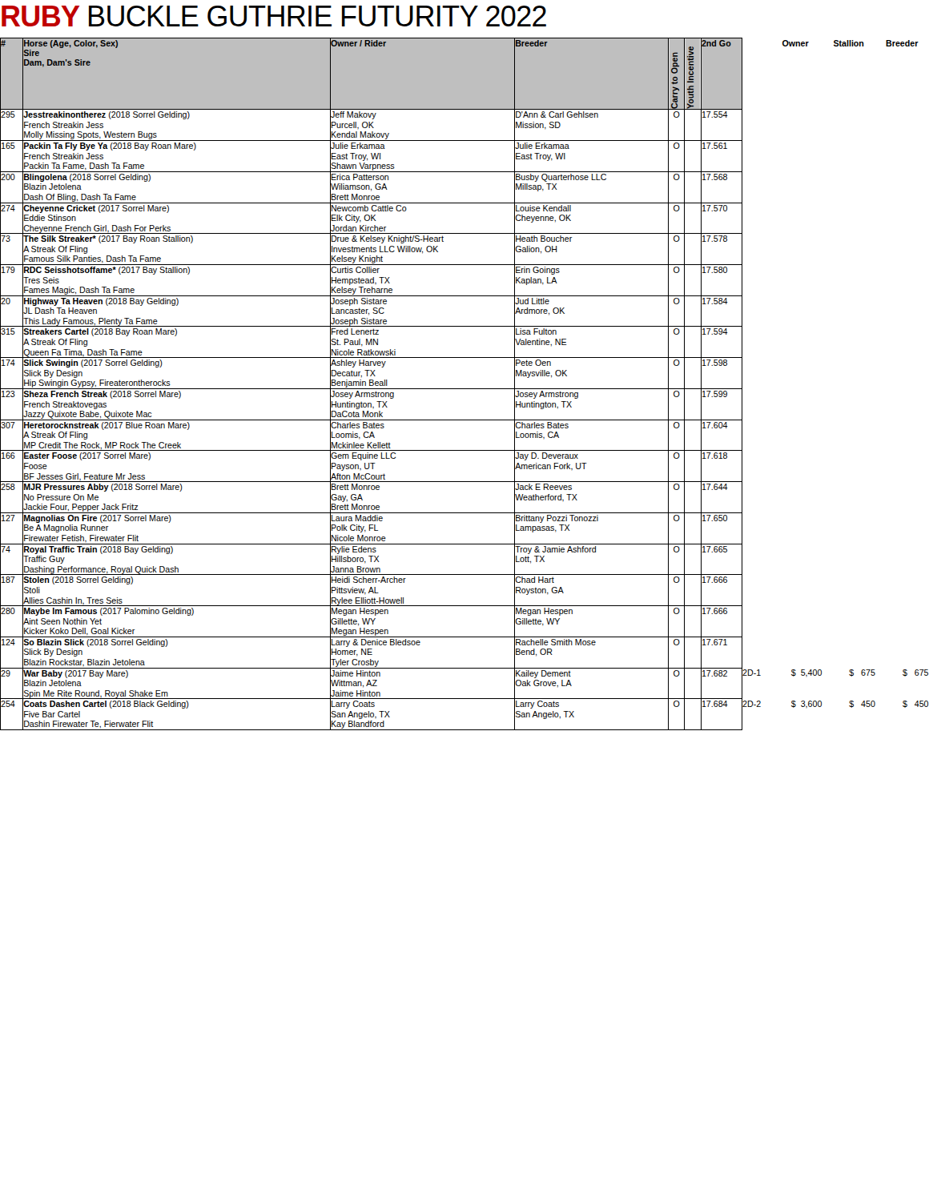RUBY BUCKLE GUTHRIE FUTURITY 2022
| # | Horse (Age, Color, Sex) Sire Dam, Dam's Sire | Owner / Rider | Breeder | Carry to Open | Youth Incentive | 2nd Go | | Owner | Stallion | Breeder |
| --- | --- | --- | --- | --- | --- | --- | --- | --- | --- | --- |
| 295 | Jesstreakinontherez (2018 Sorrel Gelding) French Streakin Jess Molly Missing Spots, Western Bugs | Jeff Makovy Purcell, OK Kendal Makovy | D'Ann & Carl Gehlsen Mission, SD | O | | 17.554 | | | | |
| 165 | Packin Ta Fly Bye Ya (2018 Bay Roan Mare) French Streakin Jess Packin Ta Fame, Dash Ta Fame | Julie Erkamaa East Troy, WI Shawn Varpness | Julie Erkamaa East Troy, WI | O | | 17.561 | | | | |
| 200 | Blingolena (2018 Sorrel Gelding) Blazin Jetolena Dash Of Bling, Dash Ta Fame | Erica Patterson Wiliamson, GA Brett Monroe | Busby Quarterhose LLC Millsap, TX | O | | 17.568 | | | | |
| 274 | Cheyenne Cricket (2017 Sorrel Mare) Eddie Stinson Cheyenne French Girl, Dash For Perks | Newcomb Cattle Co Elk City, OK Jordan Kircher | Louise Kendall Cheyenne, OK | O | | 17.570 | | | | |
| 73 | The Silk Streaker* (2017 Bay Roan Stallion) A Streak Of Fling Famous Silk Panties, Dash Ta Fame | Drue & Kelsey Knight/S-Heart Investments LLC Willow, OK Kelsey Knight | Heath Boucher Galion, OH | O | | 17.578 | | | | |
| 179 | RDC Seisshotsoffame* (2017 Bay Stallion) Tres Seis Fames Magic, Dash Ta Fame | Curtis Collier Hempstead, TX Kelsey Treharne | Erin Goings Kaplan, LA | O | | 17.580 | | | | |
| 20 | Highway Ta Heaven (2018 Bay Gelding) JL Dash Ta Heaven This Lady Famous, Plenty Ta Fame | Joseph Sistare Lancaster, SC Joseph Sistare | Jud Little Ardmore, OK | O | | 17.584 | | | | |
| 315 | Streakers Cartel (2018 Bay Roan Mare) A Streak Of Fling Queen Fa Tima, Dash Ta Fame | Fred Lenertz St. Paul, MN Nicole Ratkowski | Lisa Fulton Valentine, NE | O | | 17.594 | | | | |
| 174 | Slick Swingin (2017 Sorrel Gelding) Slick By Design Hip Swingin Gypsy, Fireaterontherocks | Ashley Harvey Decatur, TX Benjamin Beall | Pete Oen Maysville, OK | O | | 17.598 | | | | |
| 123 | Sheza French Streak (2018 Sorrel Mare) French Streaktovegas Jazzy Quixote Babe, Quixote Mac | Josey Armstrong Huntington, TX DaCota Monk | Josey Armstrong Huntington, TX | O | | 17.599 | | | | |
| 307 | Heretorocknstreak (2017 Blue Roan Mare) A Streak Of Fling MP Credit The Rock, MP Rock The Creek | Charles Bates Loomis, CA Mckinlee Kellett | Charles Bates Loomis, CA | O | | 17.604 | | | | |
| 166 | Easter Foose (2017 Sorrel Mare) Foose BF Jesses Girl, Feature Mr Jess | Gem Equine LLC Payson, UT Afton McCourt | Jay D. Deveraux American Fork, UT | O | | 17.618 | | | | |
| 258 | MJR Pressures Abby (2018 Sorrel Mare) No Pressure On Me Jackie Four, Pepper Jack Fritz | Brett Monroe Gay, GA Brett Monroe | Jack E Reeves Weatherford, TX | O | | 17.644 | | | | |
| 127 | Magnolias On Fire (2017 Sorrel Mare) Be A Magnolia Runner Firewater Fetish, Firewater Flit | Laura Maddie Polk City, FL Nicole Monroe | Brittany Pozzi Tonozzi Lampasas, TX | O | | 17.650 | | | | |
| 74 | Royal Traffic Train (2018 Bay Gelding) Traffic Guy Dashing Performance, Royal Quick Dash | Rylie Edens Hillsboro, TX Janna Brown | Troy & Jamie Ashford Lott, TX | O | | 17.665 | | | | |
| 187 | Stolen (2018 Sorrel Gelding) Stoli Allies Cashin In, Tres Seis | Heidi Scherr-Archer Pittsview, AL Rylee Elliott-Howell | Chad Hart Royston, GA | O | | 17.666 | | | | |
| 280 | Maybe Im Famous (2017 Palomino Gelding) Aint Seen Nothin Yet Kicker Koko Dell, Goal Kicker | Megan Hespen Gillette, WY Megan Hespen | Megan Hespen Gillette, WY | O | | 17.666 | | | | |
| 124 | So Blazin Slick (2018 Sorrel Gelding) Slick By Design Blazin Rockstar, Blazin Jetolena | Larry & Denice Bledsoe Homer, NE Tyler Crosby | Rachelle Smith Mose Bend, OR | O | | 17.671 | | | | |
| 29 | War Baby (2017 Bay Mare) Blazin Jetolena Spin Me Rite Round, Royal Shake Em | Jaime Hinton Wittman, AZ Jaime Hinton | Kailey Dement Oak Grove, LA | O | | 17.682 | 2D-1 | $ 5,400 | $ 675 | $ 675 |
| 254 | Coats Dashen Cartel (2018 Black Gelding) Five Bar Cartel Dashin Firewater Te, Fierwater Flit | Larry Coats San Angelo, TX Kay Blandford | Larry Coats San Angelo, TX | O | | 17.684 | 2D-2 | $ 3,600 | $ 450 | $ 450 |